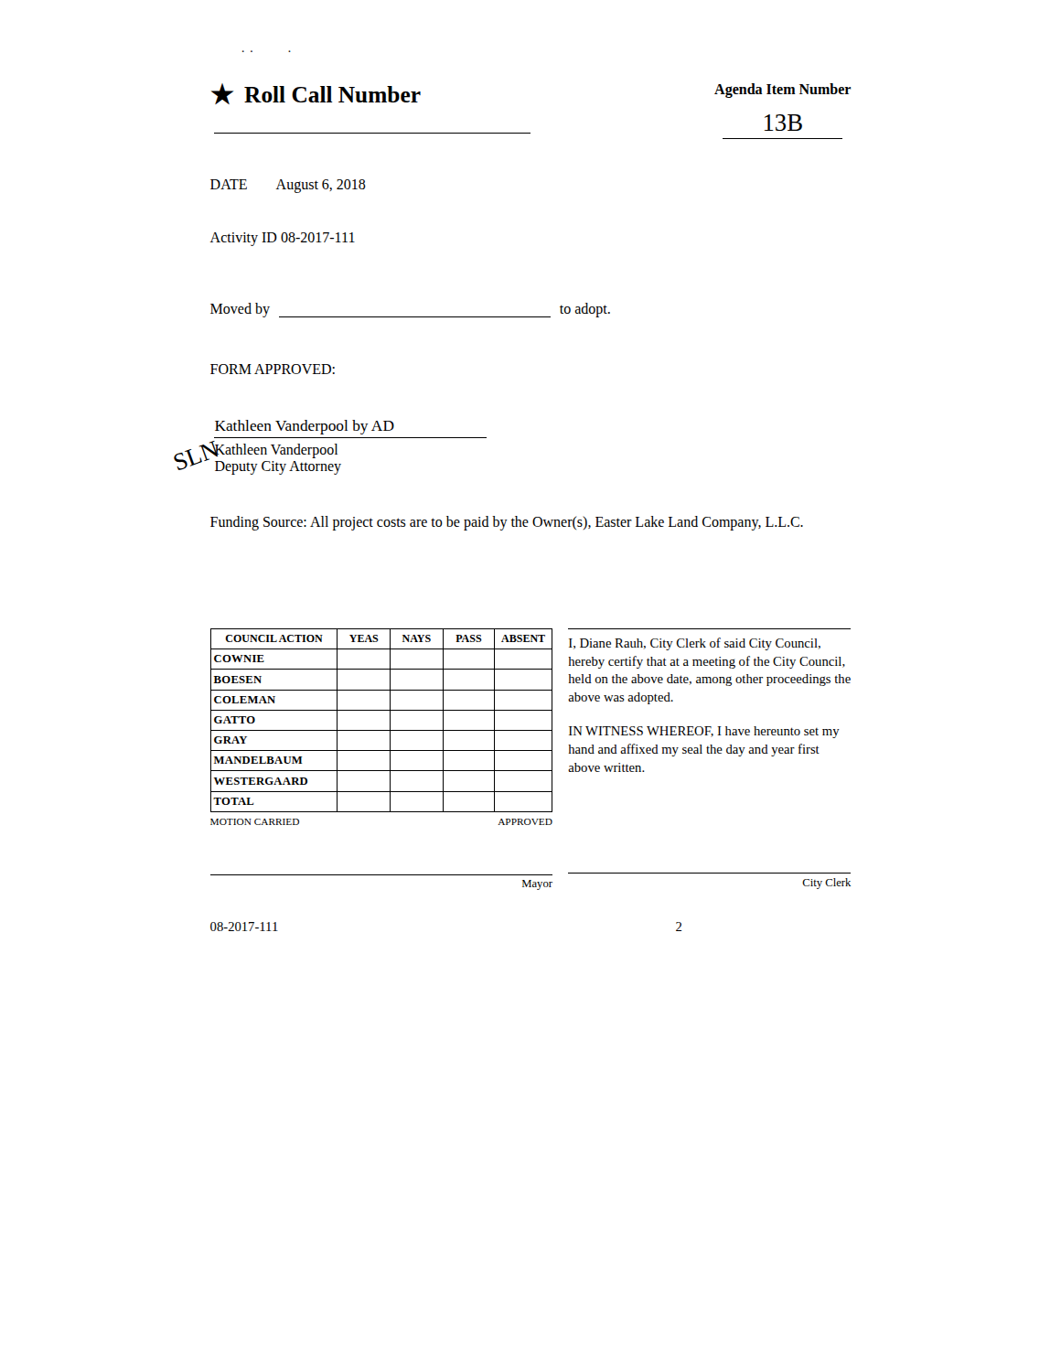·· ·
★Roll Call Number
Agenda Item Number
13B
DATEAugust 6, 2018
Activity ID 08-2017-111
Moved by to adopt.
FORM APPROVED:
SLN
Kathleen Vanderpool by AD
Kathleen Vanderpool
Deputy City Attorney
Funding Source: All project costs are to be paid by the Owner(s), Easter Lake Land Company, L.L.C.
| COUNCIL ACTION | YEAS | NAYS | PASS | ABSENT |
| --- | --- | --- | --- | --- |
| COWNIE | | | | |
| BOESEN | | | | |
| COLEMAN | | | | |
| GATTO | | | | |
| GRAY | | | | |
| MANDELBAUM | | | | |
| WESTERGAARD | | | | |
| TOTAL | | | | |
MOTION CARRIED APPROVED
Mayor
I, Diane Rauh, City Clerk of said City Council, hereby certify that at a meeting of the City Council, held on the above date, among other proceedings the above was adopted.
IN WITNESS WHEREOF, I have hereunto set my hand and affixed my seal the day and year first above written.
City Clerk
08-2017-111 2